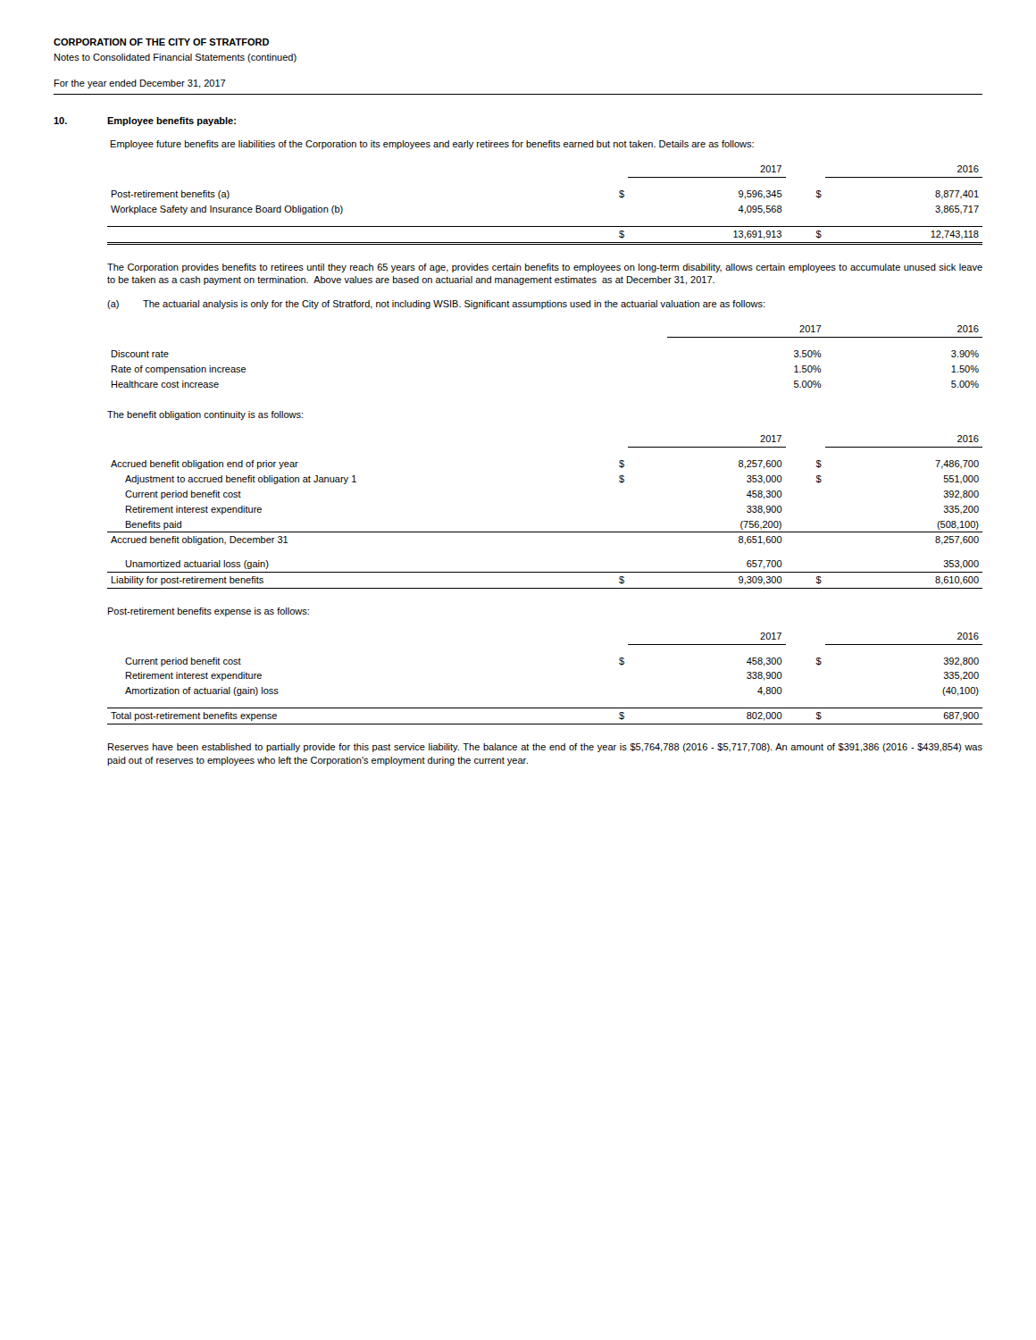CORPORATION OF THE CITY OF STRATFORD
Notes to Consolidated Financial Statements (continued)
For the year ended December 31, 2017
10.
Employee benefits payable:
Employee future benefits are liabilities of the Corporation to its employees and early retirees for benefits earned but not taken. Details are as follows:
| | | 2017 | | 2016 |
| Post-retirement benefits (a) | $ | 9,596,345 | $ | 8,877,401 |
| Workplace Safety and Insurance Board Obligation (b) | | 4,095,568 | | 3,865,717 |
| | $ | 13,691,913 | $ | 12,743,118 |
The Corporation provides benefits to retirees until they reach 65 years of age, provides certain benefits to employees on long-term disability, allows certain employees to accumulate unused sick leave to be taken as a cash payment on termination. Above values are based on actuarial and management estimates as at December 31, 2017.
(a)
The actuarial analysis is only for the City of Stratford, not including WSIB. Significant assumptions used in the actuarial valuation are as follows:
| | 2017 | 2016 |
| Discount rate | 3.50% | 3.90% |
| Rate of compensation increase | 1.50% | 1.50% |
| Healthcare cost increase | 5.00% | 5.00% |
The benefit obligation continuity is as follows:
| | | 2017 | | 2016 |
| Accrued benefit obligation end of prior year | $ | 8,257,600 | $ | 7,486,700 |
| Adjustment to accrued benefit obligation at January 1 | $ | 353,000 | $ | 551,000 |
| Current period benefit cost | | 458,300 | | 392,800 |
| Retirement interest expenditure | | 338,900 | | 335,200 |
| Benefits paid | | (756,200) | | (508,100) |
| Accrued benefit obligation, December 31 | | 8,651,600 | | 8,257,600 |
| Unamortized actuarial loss (gain) | | 657,700 | | 353,000 |
| Liability for post-retirement benefits | $ | 9,309,300 | $ | 8,610,600 |
Post-retirement benefits expense is as follows:
| | | 2017 | | 2016 |
| Current period benefit cost | $ | 458,300 | $ | 392,800 |
| Retirement interest expenditure | | 338,900 | | 335,200 |
| Amortization of actuarial (gain) loss | | 4,800 | | (40,100) |
| Total post-retirement benefits expense | $ | 802,000 | $ | 687,900 |
Reserves have been established to partially provide for this past service liability. The balance at the end of the year is $5,764,788 (2016 - $5,717,708). An amount of $391,386 (2016 - $439,854) was paid out of reserves to employees who left the Corporation's employment during the current year.